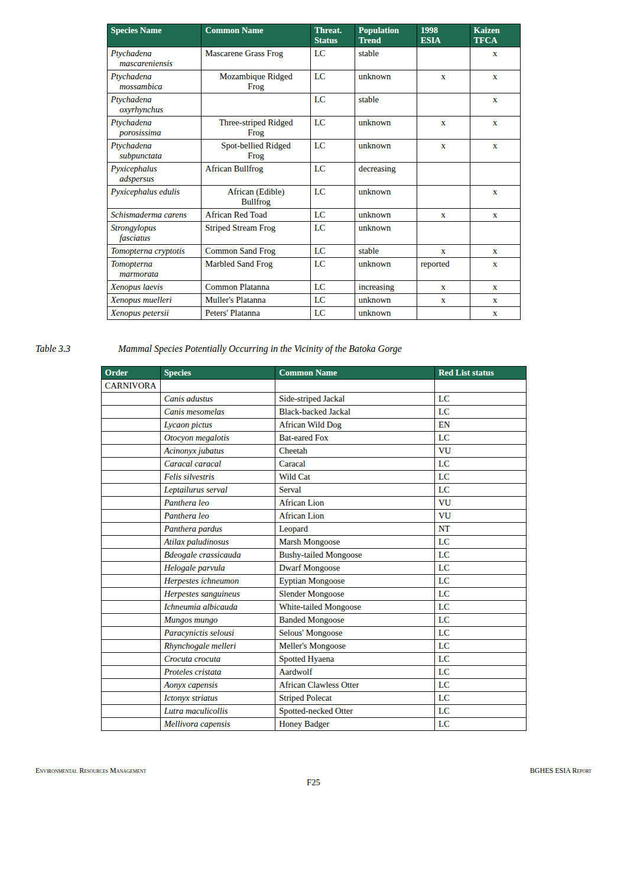| Species Name | Common Name | Threat. Status | Population Trend | 1998 ESIA | Kaizen TFCA |
| --- | --- | --- | --- | --- | --- |
| Ptychadena mascareniensis | Mascarene Grass Frog | LC | stable | | x |
| Ptychadena mossambica | Mozambique Ridged Frog | LC | unknown | x | x |
| Ptychadena oxyrhynchus | | LC | stable | | x |
| Ptychadena porosissima | Three-striped Ridged Frog | LC | unknown | x | x |
| Ptychadena subpunctata | Spot-bellied Ridged Frog | LC | unknown | x | x |
| Pyxicephalus adspersus | African Bullfrog | LC | decreasing | | |
| Pyxicephalus edulis | African (Edible) Bullfrog | LC | unknown | | x |
| Schismaderma carens | African Red Toad | LC | unknown | x | x |
| Strongylopus fasciatus | Striped Stream Frog | LC | unknown | | |
| Tomopterna cryptotis | Common Sand Frog | LC | stable | x | x |
| Tomopterna marmorata | Marbled Sand Frog | LC | unknown | reported | x |
| Xenopus laevis | Common Platanna | LC | increasing | x | x |
| Xenopus muelleri | Muller's Platanna | LC | unknown | x | x |
| Xenopus petersii | Peters' Platanna | LC | unknown | | x |
Table 3.3 Mammal Species Potentially Occurring in the Vicinity of the Batoka Gorge
| Order | Species | Common Name | Red List status |
| --- | --- | --- | --- |
| CARNIVORA | | | |
| | Canis adustus | Side-striped Jackal | LC |
| | Canis mesomelas | Black-backed Jackal | LC |
| | Lycaon pictus | African Wild Dog | EN |
| | Otocyon megalotis | Bat-eared Fox | LC |
| | Acinonyx jubatus | Cheetah | VU |
| | Caracal caracal | Caracal | LC |
| | Felis silvestris | Wild Cat | LC |
| | Leptailurus serval | Serval | LC |
| | Panthera leo | African Lion | VU |
| | Panthera leo | African Lion | VU |
| | Panthera pardus | Leopard | NT |
| | Atilax paludinosus | Marsh Mongoose | LC |
| | Bdeogale crassicauda | Bushy-tailed Mongoose | LC |
| | Helogale parvula | Dwarf Mongoose | LC |
| | Herpestes ichneumon | Eyptian Mongoose | LC |
| | Herpestes sanguineus | Slender Mongoose | LC |
| | Ichneumia albicauda | White-tailed Mongoose | LC |
| | Mungos mungo | Banded Mongoose | LC |
| | Paracynictis selousi | Selous' Mongoose | LC |
| | Rhynchogale melleri | Meller's Mongoose | LC |
| | Crocuta crocuta | Spotted Hyaena | LC |
| | Proteles cristata | Aardwolf | LC |
| | Aonyx capensis | African Clawless Otter | LC |
| | Ictonyx striatus | Striped Polecat | LC |
| | Lutra maculicollis | Spotted-necked Otter | LC |
| | Mellivora capensis | Honey Badger | LC |
Environmental Resources Management BGHES ESIA Report
F25